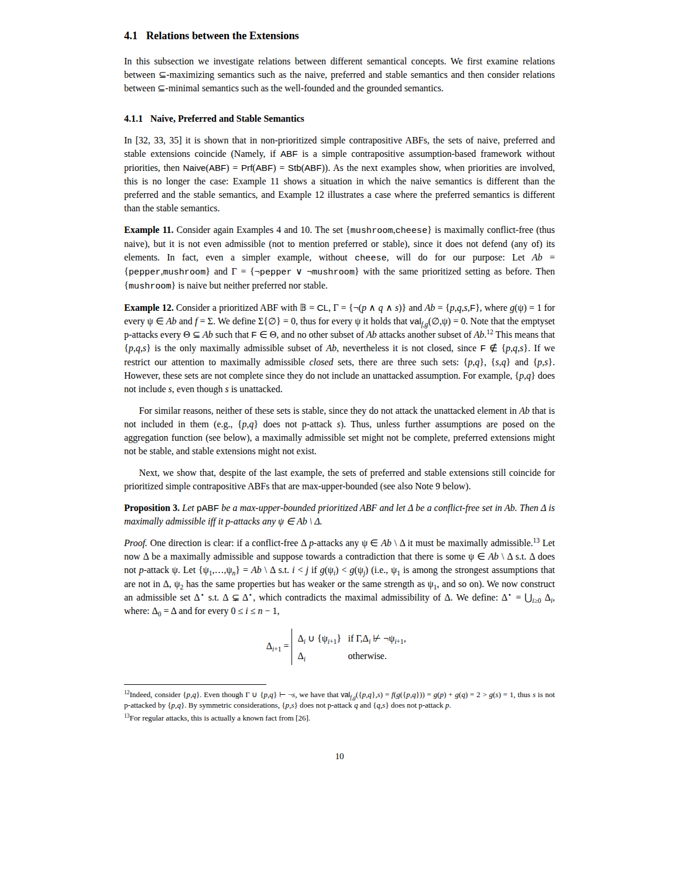4.1 Relations between the Extensions
In this subsection we investigate relations between different semantical concepts. We first examine relations between ⊆-maximizing semantics such as the naive, preferred and stable semantics and then consider relations between ⊆-minimal semantics such as the well-founded and the grounded semantics.
4.1.1 Naive, Preferred and Stable Semantics
In [32, 33, 35] it is shown that in non-prioritized simple contrapositive ABFs, the sets of naive, preferred and stable extensions coincide (Namely, if ABF is a simple contrapositive assumption-based framework without priorities, then Naive(ABF) = Prf(ABF) = Stb(ABF)). As the next examples show, when priorities are involved, this is no longer the case: Example 11 shows a situation in which the naive semantics is different than the preferred and the stable semantics, and Example 12 illustrates a case where the preferred semantics is different than the stable semantics.
Example 11. Consider again Examples 4 and 10. The set {mushroom,cheese} is maximally conflict-free (thus naive), but it is not even admissible (not to mention preferred or stable), since it does not defend (any of) its elements. In fact, even a simpler example, without cheese, will do for our purpose: Let Ab = {pepper,mushroom} and Γ = {¬pepper ∨ ¬mushroom} with the same prioritized setting as before. Then {mushroom} is naive but neither preferred nor stable.
Example 12. Consider a prioritized ABF with 𝔹 = CL, Γ = {¬(p ∧ q ∧ s)} and Ab = {p,q,s,F}, where g(ψ) = 1 for every ψ ∈ Ab and f = Σ. We define Σ{∅} = 0, thus for every ψ it holds that valf,g(∅,ψ) = 0. Note that the emptyset p-attacks every Θ ⊆ Ab such that F ∈ Θ, and no other subset of Ab attacks another subset of Ab.12 This means that {p,q,s} is the only maximally admissible subset of Ab, nevertheless it is not closed, since F ∉ {p,q,s}. If we restrict our attention to maximally admissible closed sets, there are three such sets: {p,q}, {s,q} and {p,s}. However, these sets are not complete since they do not include an unattacked assumption. For example, {p,q} does not include s, even though s is unattacked.
For similar reasons, neither of these sets is stable, since they do not attack the unattacked element in Ab that is not included in them (e.g., {p,q} does not p-attack s). Thus, unless further assumptions are posed on the aggregation function (see below), a maximally admissible set might not be complete, preferred extensions might not be stable, and stable extensions might not exist.
Next, we show that, despite of the last example, the sets of preferred and stable extensions still coincide for prioritized simple contrapositive ABFs that are max-upper-bounded (see also Note 9 below).
Proposition 3. Let pABF be a max-upper-bounded prioritized ABF and let Δ be a conflict-free set in Ab. Then Δ is maximally admissible iff it p-attacks any ψ ∈ Ab \ Δ.
Proof. One direction is clear: if a conflict-free Δ p-attacks any ψ ∈ Ab \ Δ it must be maximally admissible.13 Let now Δ be a maximally admissible and suppose towards a contradiction that there is some ψ ∈ Ab \ Δ s.t. Δ does not p-attack ψ. Let {ψ1,…,ψn} = Ab \ Δ s.t. i < j if g(ψi) < g(ψj) (i.e., ψ1 is among the strongest assumptions that are not in Δ, ψ2 has the same properties but has weaker or the same strength as ψ1, and so on). We now construct an admissible set Δ⋆ s.t. Δ ⊊ Δ⋆, which contradicts the maximal admissibility of Δ. We define: Δ⋆ = ⋃i≥0 Δi, where: Δ0 = Δ and for every 0 ≤ i ≤ n − 1,
Δi+1 =
| Δ i ∪ {ψ i +1 } | if Γ,Δ i ⊬ ¬ψ i +1 , |
| Δ i | otherwise. |
12Indeed, consider {p,q}. Even though Γ ∪ {p,q} ⊢ ¬s, we have that valf,g({p,q},s) = f(g({p,q})) = g(p) + g(q) = 2 > g(s) = 1, thus s is not p-attacked by {p,q}. By symmetric considerations, {p,s} does not p-attack q and {q,s} does not p-attack p.
13For regular attacks, this is actually a known fact from [26].
10